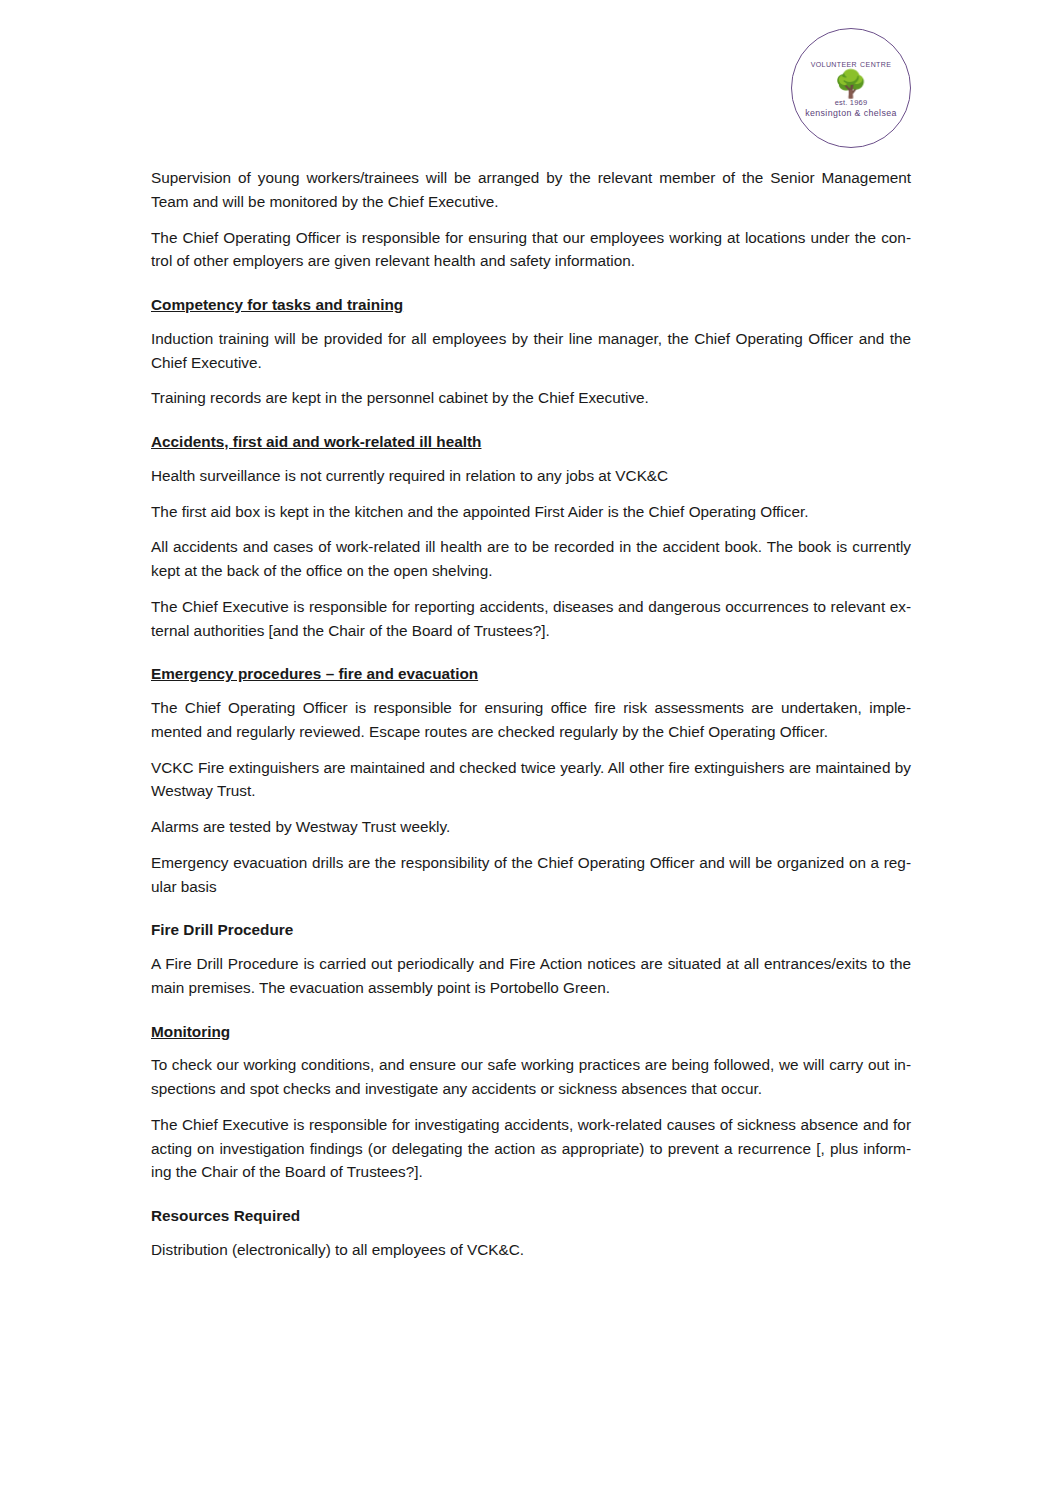volunteer centre 🌳 est. 1969 kensington & chelsea
Supervision of young workers/trainees will be arranged by the relevant member of the Senior Management Team and will be monitored by the Chief Executive.
The Chief Operating Officer is responsible for ensuring that our employees working at locations under the control of other employers are given relevant health and safety information.
Competency for tasks and training
Induction training will be provided for all employees by their line manager, the Chief Operating Officer and the Chief Executive.
Training records are kept in the personnel cabinet by the Chief Executive.
Accidents, first aid and work-related ill health
Health surveillance is not currently required in relation to any jobs at VCK&C
The first aid box is kept in the kitchen and the appointed First Aider is the Chief Operating Officer.
All accidents and cases of work-related ill health are to be recorded in the accident book. The book is currently kept at the back of the office on the open shelving.
The Chief Executive is responsible for reporting accidents, diseases and dangerous occurrences to relevant external authorities [and the Chair of the Board of Trustees?].
Emergency procedures – fire and evacuation
The Chief Operating Officer is responsible for ensuring office fire risk assessments are undertaken, implemented and regularly reviewed. Escape routes are checked regularly by the Chief Operating Officer.
VCKC Fire extinguishers are maintained and checked twice yearly. All other fire extinguishers are maintained by Westway Trust.
Alarms are tested by Westway Trust weekly.
Emergency evacuation drills are the responsibility of the Chief Operating Officer and will be organized on a regular basis
Fire Drill Procedure
A Fire Drill Procedure is carried out periodically and Fire Action notices are situated at all entrances/exits to the main premises. The evacuation assembly point is Portobello Green.
Monitoring
To check our working conditions, and ensure our safe working practices are being followed, we will carry out inspections and spot checks and investigate any accidents or sickness absences that occur.
The Chief Executive is responsible for investigating accidents, work-related causes of sickness absence and for acting on investigation findings (or delegating the action as appropriate) to prevent a recurrence [, plus informing the Chair of the Board of Trustees?].
Resources Required
Distribution (electronically) to all employees of VCK&C.